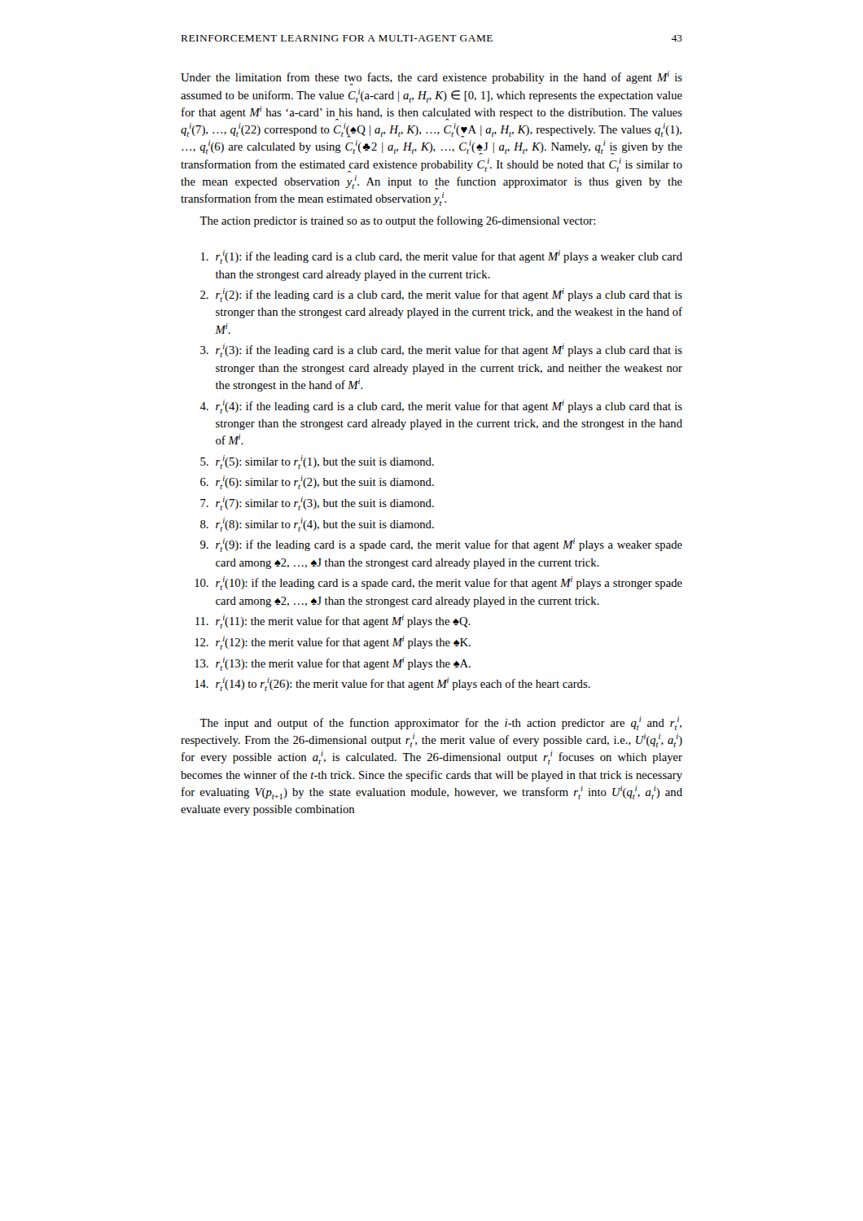Reinforcement learning for a multi-agent game 43
Under the limitation from these two facts, the card existence probability in the hand of agent Mi is assumed to be uniform. The value Cti(a-card | at, Ht, K) ∈ [0, 1], which represents the expectation value for that agent Mi has ‘a-card’ in his hand, is then calculated with respect to the distribution. The values qti(7), …, qti(22) correspond to Cti(♠Q | at, Ht, K), …, Cti(♥A | at, Ht, K), respectively. The values qti(1), …, qti(6) are calculated by using Cti(♣2 | at, Ht, K), …, Cti(♠J | at, Ht, K). Namely, qti is given by the transformation from the estimated card existence probability Cti. It should be noted that Cti is similar to the mean expected observation yti. An input to the function approximator is thus given by the transformation from the mean estimated observation yti.
The action predictor is trained so as to output the following 26-dimensional vector:
rti(1): if the leading card is a club card, the merit value for that agent Mi plays a weaker club card than the strongest card already played in the current trick.
rti(2): if the leading card is a club card, the merit value for that agent Mi plays a club card that is stronger than the strongest card already played in the current trick, and the weakest in the hand of Mi.
rti(3): if the leading card is a club card, the merit value for that agent Mi plays a club card that is stronger than the strongest card already played in the current trick, and neither the weakest nor the strongest in the hand of Mi.
rti(4): if the leading card is a club card, the merit value for that agent Mi plays a club card that is stronger than the strongest card already played in the current trick, and the strongest in the hand of Mi.
rti(5): similar to rti(1), but the suit is diamond.
rti(6): similar to rti(2), but the suit is diamond.
rti(7): similar to rti(3), but the suit is diamond.
rti(8): similar to rti(4), but the suit is diamond.
rti(9): if the leading card is a spade card, the merit value for that agent Mi plays a weaker spade card among ♠2, …, ♠J than the strongest card already played in the current trick.
rti(10): if the leading card is a spade card, the merit value for that agent Mi plays a stronger spade card among ♠2, …, ♠J than the strongest card already played in the current trick.
rti(11): the merit value for that agent Mi plays the ♠Q.
rti(12): the merit value for that agent Mi plays the ♠K.
rti(13): the merit value for that agent Mi plays the ♠A.
rti(14) to rti(26): the merit value for that agent Mi plays each of the heart cards.
The input and output of the function approximator for the i-th action predictor are qti and rti, respectively. From the 26-dimensional output rti, the merit value of every possible card, i.e., Ui(qti, ati) for every possible action ati, is calculated. The 26-dimensional output rti focuses on which player becomes the winner of the t-th trick. Since the specific cards that will be played in that trick is necessary for evaluating V(pt+1) by the state evaluation module, however, we transform rti into Ui(qti, ati) and evaluate every possible combination